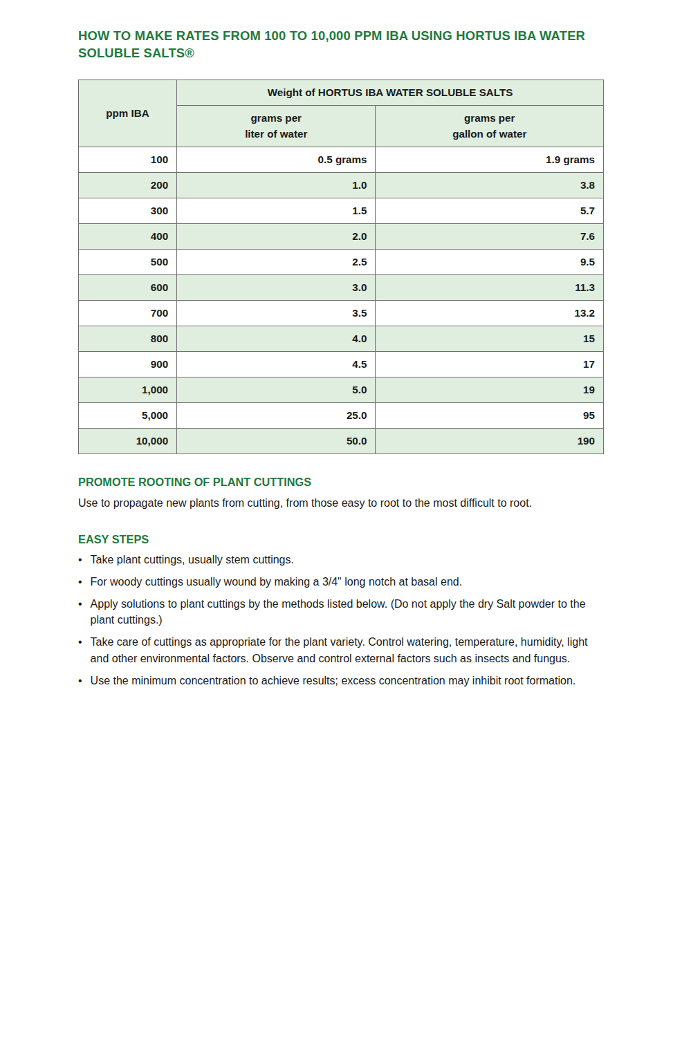How to Make Rates from 100 to 10,000 PPM IBA Using Hortus IBA Water Soluble Salts®
| ppm IBA | Weight of HORTUS IBA WATER SOLUBLE SALTS |
| --- | --- |
| grams per liter of water | grams per gallon of water |
| 100 | 0.5 grams | 1.9 grams |
| 200 | 1.0 | 3.8 |
| 300 | 1.5 | 5.7 |
| 400 | 2.0 | 7.6 |
| 500 | 2.5 | 9.5 |
| 600 | 3.0 | 11.3 |
| 700 | 3.5 | 13.2 |
| 800 | 4.0 | 15 |
| 900 | 4.5 | 17 |
| 1,000 | 5.0 | 19 |
| 5,000 | 25.0 | 95 |
| 10,000 | 50.0 | 190 |
Promote Rooting of Plant Cuttings
Use to propagate new plants from cutting, from those easy to root to the most difficult to root.
Easy Steps
Take plant cuttings, usually stem cuttings.
For woody cuttings usually wound by making a 3/4" long notch at basal end.
Apply solutions to plant cuttings by the methods listed below. (Do not apply the dry Salt powder to the plant cuttings.)
Take care of cuttings as appropriate for the plant variety. Control watering, temperature, humidity, light and other environmental factors. Observe and control external factors such as insects and fungus.
Use the minimum concentration to achieve results; excess concentration may inhibit root formation.